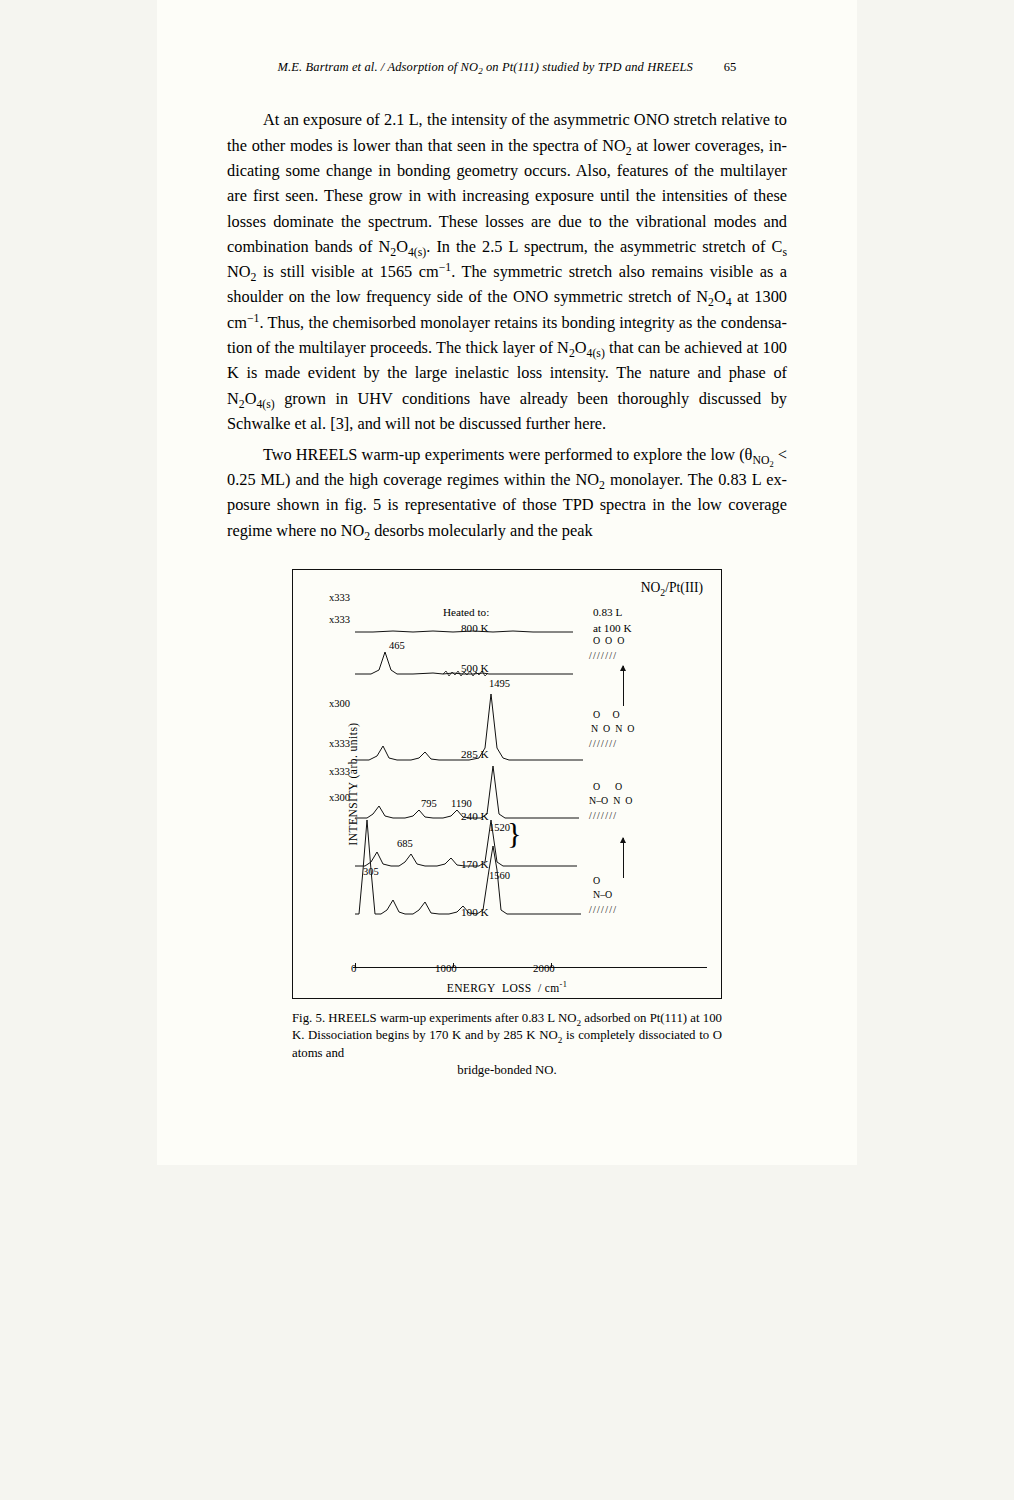M.E. Bartram et al. / Adsorption of NO2 on Pt(111) studied by TPD and HREELS 65
At an exposure of 2.1 L, the intensity of the asymmetric ONO stretch relative to the other modes is lower than that seen in the spectra of NO2 at lower coverages, indicating some change in bonding geometry occurs. Also, features of the multilayer are first seen. These grow in with increasing exposure until the intensities of these losses dominate the spectrum. These losses are due to the vibrational modes and combination bands of N2O4(s). In the 2.5 L spectrum, the asymmetric stretch of Cs NO2 is still visible at 1565 cm−1. The symmetric stretch also remains visible as a shoulder on the low frequency side of the ONO symmetric stretch of N2O4 at 1300 cm−1. Thus, the chemisorbed monolayer retains its bonding integrity as the condensation of the multilayer proceeds. The thick layer of N2O4(s) that can be achieved at 100 K is made evident by the large inelastic loss intensity. The nature and phase of N2O4(s) grown in UHV conditions have already been thoroughly discussed by Schwalke et al. [3], and will not be discussed further here.
Two HREELS warm-up experiments were performed to explore the low (θNO2 < 0.25 ML) and the high coverage regimes within the NO2 monolayer. The 0.83 L exposure shown in fig. 5 is representative of those TPD spectra in the low coverage regime where no NO2 desorbs molecularly and the peak
NO2/Pt(III)
INTENSITY (arb. units)
ENERGY LOSS / cm-1
0
1000
2000
x333
x333
x300
x333
x333
x300
Heated to:
800 K
500 K
285 K
240 K
170 K
100 K
0.83 L
at 100 K
465
1495
795
1190
1520
685
1560
305
}
O O O
/ / / / / / /
O O
N O N O
/ / / / / / /
O O
N–O N O
/ / / / / / /
O
N–O
/ / / / / / /
Fig. 5. HREELS warm-up experiments after 0.83 L NO2 adsorbed on Pt(111) at 100 K. Dissociation begins by 170 K and by 285 K NO2 is completely dissociated to O atoms and bridge-bonded NO.